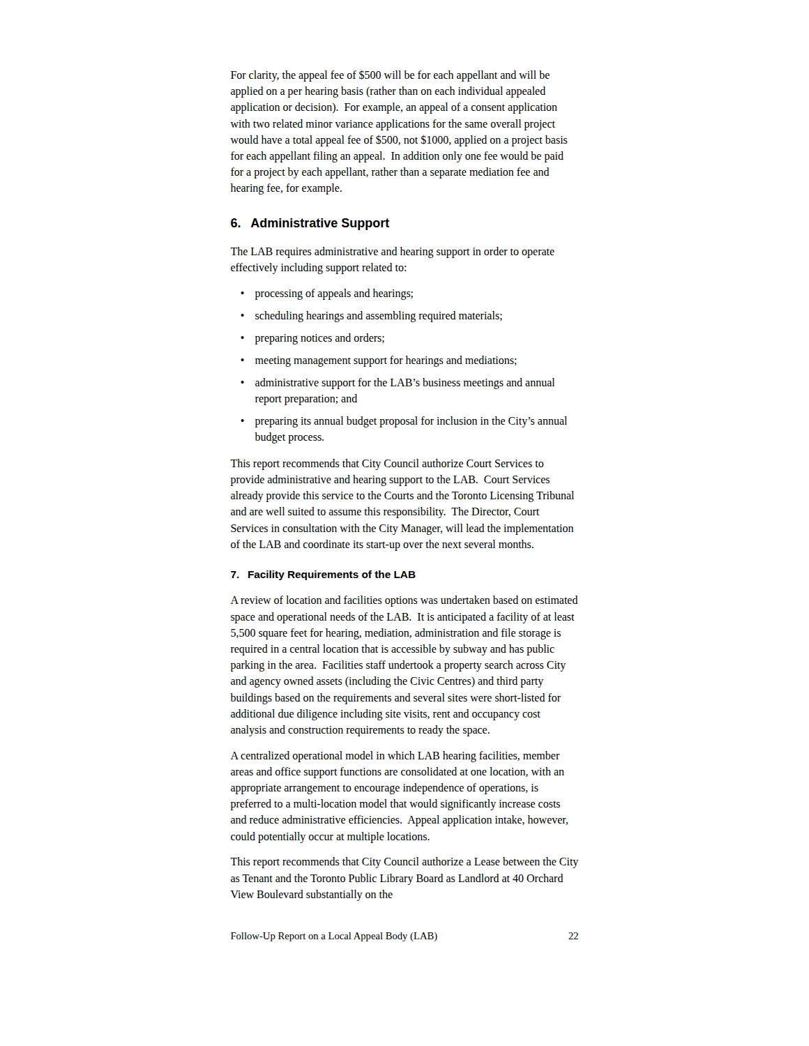For clarity, the appeal fee of $500 will be for each appellant and will be applied on a per hearing basis (rather than on each individual appealed application or decision). For example, an appeal of a consent application with two related minor variance applications for the same overall project would have a total appeal fee of $500, not $1000, applied on a project basis for each appellant filing an appeal. In addition only one fee would be paid for a project by each appellant, rather than a separate mediation fee and hearing fee, for example.
6. Administrative Support
The LAB requires administrative and hearing support in order to operate effectively including support related to:
processing of appeals and hearings;
scheduling hearings and assembling required materials;
preparing notices and orders;
meeting management support for hearings and mediations;
administrative support for the LAB’s business meetings and annual report preparation; and
preparing its annual budget proposal for inclusion in the City’s annual budget process.
This report recommends that City Council authorize Court Services to provide administrative and hearing support to the LAB. Court Services already provide this service to the Courts and the Toronto Licensing Tribunal and are well suited to assume this responsibility. The Director, Court Services in consultation with the City Manager, will lead the implementation of the LAB and coordinate its start-up over the next several months.
7. Facility Requirements of the LAB
A review of location and facilities options was undertaken based on estimated space and operational needs of the LAB. It is anticipated a facility of at least 5,500 square feet for hearing, mediation, administration and file storage is required in a central location that is accessible by subway and has public parking in the area. Facilities staff undertook a property search across City and agency owned assets (including the Civic Centres) and third party buildings based on the requirements and several sites were short-listed for additional due diligence including site visits, rent and occupancy cost analysis and construction requirements to ready the space.
A centralized operational model in which LAB hearing facilities, member areas and office support functions are consolidated at one location, with an appropriate arrangement to encourage independence of operations, is preferred to a multi-location model that would significantly increase costs and reduce administrative efficiencies. Appeal application intake, however, could potentially occur at multiple locations.
This report recommends that City Council authorize a Lease between the City as Tenant and the Toronto Public Library Board as Landlord at 40 Orchard View Boulevard substantially on the
Follow-Up Report on a Local Appeal Body (LAB) 22